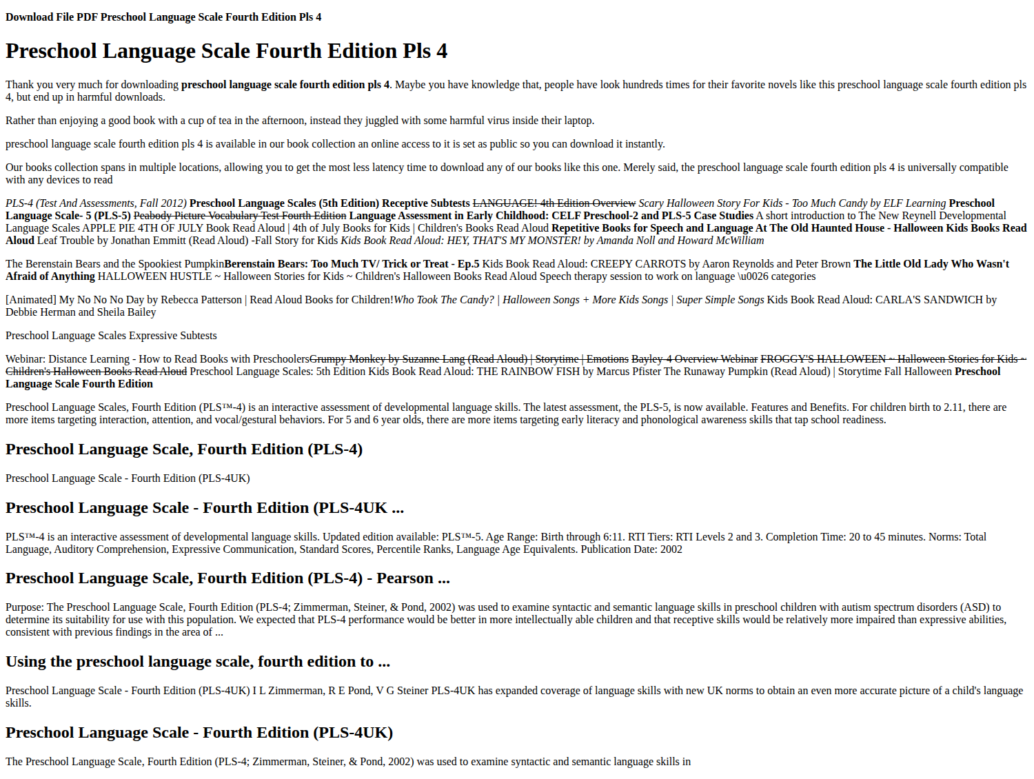Download File PDF Preschool Language Scale Fourth Edition Pls 4
Preschool Language Scale Fourth Edition Pls 4
Thank you very much for downloading preschool language scale fourth edition pls 4. Maybe you have knowledge that, people have look hundreds times for their favorite novels like this preschool language scale fourth edition pls 4, but end up in harmful downloads.
Rather than enjoying a good book with a cup of tea in the afternoon, instead they juggled with some harmful virus inside their laptop.
preschool language scale fourth edition pls 4 is available in our book collection an online access to it is set as public so you can download it instantly.
Our books collection spans in multiple locations, allowing you to get the most less latency time to download any of our books like this one. Merely said, the preschool language scale fourth edition pls 4 is universally compatible with any devices to read
PLS-4 (Test And Assessments, Fall 2012) Preschool Language Scales (5th Edition) Receptive Subtests LANGUAGE! 4th Edition Overview Scary Halloween Story For Kids - Too Much Candy by ELF Learning Preschool Language Scale- 5 (PLS-5) Peabody Picture Vocabulary Test Fourth Edition Language Assessment in Early Childhood: CELF Preschool-2 and PLS-5 Case Studies A short introduction to The New Reynell Developmental Language Scales APPLE PIE 4TH OF JULY Book Read Aloud | 4th of July Books for Kids | Children's Books Read Aloud Repetitive Books for Speech and Language At The Old Haunted House - Halloween Kids Books Read Aloud Leaf Trouble by Jonathan Emmitt (Read Aloud) -Fall Story for Kids Kids Book Read Aloud: HEY, THAT'S MY MONSTER! by Amanda Noll and Howard McWilliam
The Berenstain Bears and the Spookiest PumpkinBerenstain Bears: Too Much TV/ Trick or Treat - Ep.5 Kids Book Read Aloud: CREEPY CARROTS by Aaron Reynolds and Peter Brown The Little Old Lady Who Wasn't Afraid of Anything HALLOWEEN HUSTLE ~ Halloween Stories for Kids ~ Children's Halloween Books Read Aloud Speech therapy session to work on language \u0026 categories
[Animated] My No No No Day by Rebecca Patterson | Read Aloud Books for Children!Who Took The Candy? | Halloween Songs + More Kids Songs | Super Simple Songs Kids Book Read Aloud: CARLA'S SANDWICH by Debbie Herman and Sheila Bailey
Preschool Language Scales Expressive Subtests
Webinar: Distance Learning - How to Read Books with PreschoolersGrumpy Monkey by Suzanne Lang (Read Aloud) | Storytime | Emotions Bayley-4 Overview Webinar FROGGY'S HALLOWEEN ~ Halloween Stories for Kids ~ Children's Halloween Books Read Aloud Preschool Language Scales: 5th Edition Kids Book Read Aloud: THE RAINBOW FISH by Marcus Pfister The Runaway Pumpkin (Read Aloud) | Storytime Fall Halloween Preschool Language Scale Fourth Edition
Preschool Language Scales, Fourth Edition (PLS™-4) is an interactive assessment of developmental language skills. The latest assessment, the PLS-5, is now available. Features and Benefits. For children birth to 2.11, there are more items targeting interaction, attention, and vocal/gestural behaviors. For 5 and 6 year olds, there are more items targeting early literacy and phonological awareness skills that tap school readiness.
Preschool Language Scale, Fourth Edition (PLS-4)
Preschool Language Scale - Fourth Edition (PLS-4UK)
Preschool Language Scale - Fourth Edition (PLS-4UK ...
PLS™-4 is an interactive assessment of developmental language skills. Updated edition available: PLS™-5. Age Range: Birth through 6:11. RTI Tiers: RTI Levels 2 and 3. Completion Time: 20 to 45 minutes. Norms: Total Language, Auditory Comprehension, Expressive Communication, Standard Scores, Percentile Ranks, Language Age Equivalents. Publication Date: 2002
Preschool Language Scale, Fourth Edition (PLS-4) - Pearson ...
Purpose: The Preschool Language Scale, Fourth Edition (PLS-4; Zimmerman, Steiner, & Pond, 2002) was used to examine syntactic and semantic language skills in preschool children with autism spectrum disorders (ASD) to determine its suitability for use with this population. We expected that PLS-4 performance would be better in more intellectually able children and that receptive skills would be relatively more impaired than expressive abilities, consistent with previous findings in the area of ...
Using the preschool language scale, fourth edition to ...
Preschool Language Scale - Fourth Edition (PLS-4UK) I L Zimmerman, R E Pond, V G Steiner PLS-4UK has expanded coverage of language skills with new UK norms to obtain an even more accurate picture of a child's language skills.
Preschool Language Scale - Fourth Edition (PLS-4UK)
The Preschool Language Scale, Fourth Edition (PLS-4; Zimmerman, Steiner, & Pond, 2002) was used to examine syntactic and semantic language skills in